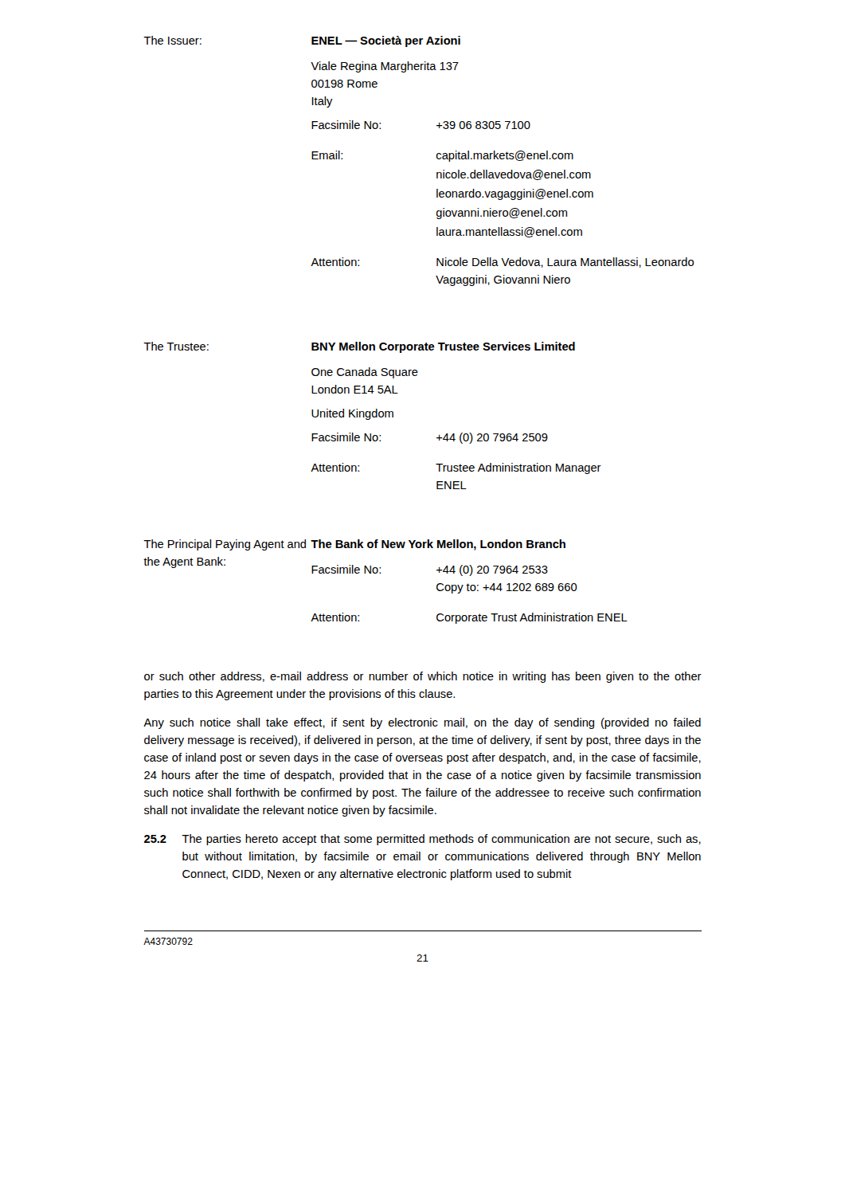| The Issuer: | ENEL — Società per Azioni Viale Regina Margherita 137 00198 Rome Italy / Facsimile No: / +39 06 8305 7100 / / Email: / capital.markets@enel.com / / / nicole.dellavedova@enel.com / / / leonardo.vagaggini@enel.com / / / giovanni.niero@enel.com / / / laura.mantellassi@enel.com / / Attention: / Nicole Della Vedova, Laura Mantellassi, Leonardo Vagaggini, Giovanni Niero / |
| The Trustee: | BNY Mellon Corporate Trustee Services Limited One Canada Square London E14 5AL United Kingdom / Facsimile No: / +44 (0) 20 7964 2509 / / Attention: / Trustee Administration Manager ENEL / |
| The Principal Paying Agent and the Agent Bank: | The Bank of New York Mellon, London Branch / Facsimile No: / +44 (0) 20 7964 2533 Copy to: +44 1202 689 660 / / Attention: / Corporate Trust Administration ENEL / |
or such other address, e-mail address or number of which notice in writing has been given to the other parties to this Agreement under the provisions of this clause.
Any such notice shall take effect, if sent by electronic mail, on the day of sending (provided no failed delivery message is received), if delivered in person, at the time of delivery, if sent by post, three days in the case of inland post or seven days in the case of overseas post after despatch, and, in the case of facsimile, 24 hours after the time of despatch, provided that in the case of a notice given by facsimile transmission such notice shall forthwith be confirmed by post. The failure of the addressee to receive such confirmation shall not invalidate the relevant notice given by facsimile.
25.2
The parties hereto accept that some permitted methods of communication are not secure, such as, but without limitation, by facsimile or email or communications delivered through BNY Mellon Connect, CIDD, Nexen or any alternative electronic platform used to submit
A43730792
21